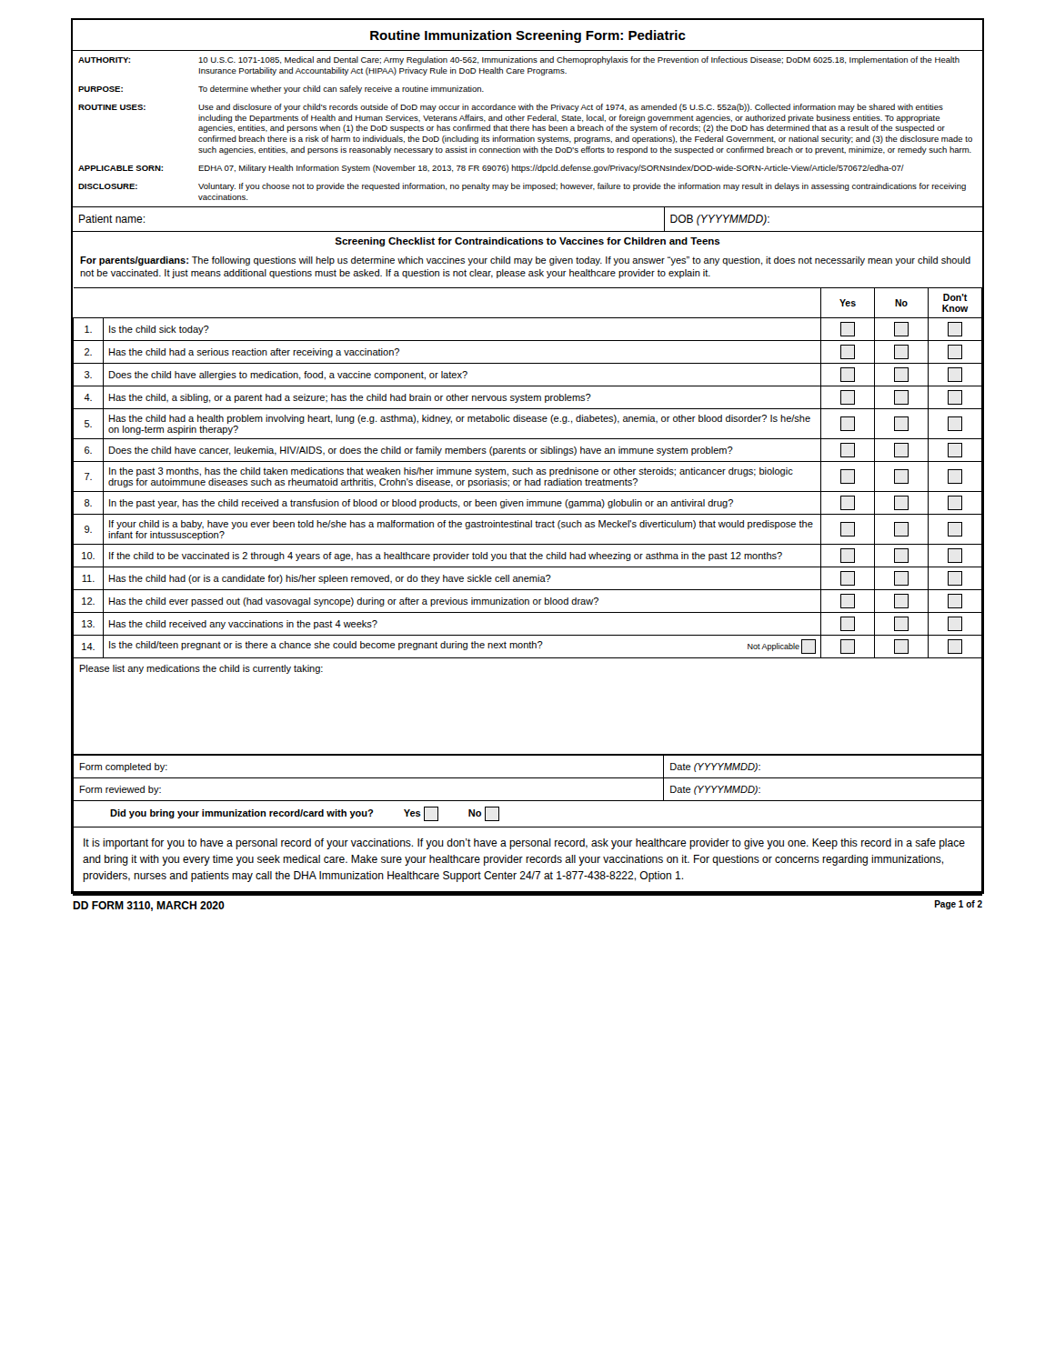Routine Immunization Screening Form: Pediatric
| AUTHORITY: | 10 U.S.C. 1071-1085, Medical and Dental Care; Army Regulation 40-562, Immunizations and Chemoprophylaxis for the Prevention of Infectious Disease; DoDM 6025.18, Implementation of the Health Insurance Portability and Accountability Act (HIPAA) Privacy Rule in DoD Health Care Programs. |
| PURPOSE: | To determine whether your child can safely receive a routine immunization. |
| ROUTINE USES: | Use and disclosure of your child's records outside of DoD may occur in accordance with the Privacy Act of 1974, as amended (5 U.S.C. 552a(b)). Collected information may be shared with entities including the Departments of Health and Human Services, Veterans Affairs, and other Federal, State, local, or foreign government agencies, or authorized private business entities. To appropriate agencies, entities, and persons when (1) the DoD suspects or has confirmed that there has been a breach of the system of records; (2) the DoD has determined that as a result of the suspected or confirmed breach there is a risk of harm to individuals, the DoD (including its information systems, programs, and operations), the Federal Government, or national security; and (3) the disclosure made to such agencies, entities, and persons is reasonably necessary to assist in connection with the DoD's efforts to respond to the suspected or confirmed breach or to prevent, minimize, or remedy such harm. |
| APPLICABLE SORN: | EDHA 07, Military Health Information System (November 18, 2013, 78 FR 69076) https://dpcld.defense.gov/Privacy/SORNsIndex/DOD-wide-SORN-Article-View/Article/570672/edha-07/ |
| DISCLOSURE: | Voluntary. If you choose not to provide the requested information, no penalty may be imposed; however, failure to provide the information may result in delays in assessing contraindications for receiving vaccinations. |
| Patient name: | DOB (YYYYMMDD) : |
Screening Checklist for Contraindications to Vaccines for Children and Teens
For parents/guardians: The following questions will help us determine which vaccines your child may be given today. If you answer “yes” to any question, it does not necessarily mean your child should not be vaccinated. It just means additional questions must be asked. If a question is not clear, please ask your healthcare provider to explain it.
| | Yes | No | Don't Know |
| --- | --- | --- | --- |
| 1. | Is the child sick today? | | | |
| 2. | Has the child had a serious reaction after receiving a vaccination? | | | |
| 3. | Does the child have allergies to medication, food, a vaccine component, or latex? | | | |
| 4. | Has the child, a sibling, or a parent had a seizure; has the child had brain or other nervous system problems? | | | |
| 5. | Has the child had a health problem involving heart, lung (e.g. asthma), kidney, or metabolic disease (e.g., diabetes), anemia, or other blood disorder? Is he/she on long-term aspirin therapy? | | | |
| 6. | Does the child have cancer, leukemia, HIV/AIDS, or does the child or family members (parents or siblings) have an immune system problem? | | | |
| 7. | In the past 3 months, has the child taken medications that weaken his/her immune system, such as prednisone or other steroids; anticancer drugs; biologic drugs for autoimmune diseases such as rheumatoid arthritis, Crohn's disease, or psoriasis; or had radiation treatments? | | | |
| 8. | In the past year, has the child received a transfusion of blood or blood products, or been given immune (gamma) globulin or an antiviral drug? | | | |
| 9. | If your child is a baby, have you ever been told he/she has a malformation of the gastrointestinal tract (such as Meckel's diverticulum) that would predispose the infant for intussusception? | | | |
| 10. | If the child to be vaccinated is 2 through 4 years of age, has a healthcare provider told you that the child had wheezing or asthma in the past 12 months? | | | |
| 11. | Has the child had (or is a candidate for) his/her spleen removed, or do they have sickle cell anemia? | | | |
| 12. | Has the child ever passed out (had vasovagal syncope) during or after a previous immunization or blood draw? | | | |
| 13. | Has the child received any vaccinations in the past 4 weeks? | | | |
| 14. | Is the child/teen pregnant or is there a chance she could become pregnant during the next month? Not Applicable | | | |
Please list any medications the child is currently taking:
| Form completed by: | Date (YYYYMMDD) : |
| Form reviewed by: | Date (YYYYMMDD) : |
Did you bring your immunization record/card with you? Yes No
It is important for you to have a personal record of your vaccinations. If you don’t have a personal record, ask your healthcare provider to give you one. Keep this record in a safe place and bring it with you every time you seek medical care. Make sure your healthcare provider records all your vaccinations on it. For questions or concerns regarding immunizations, providers, nurses and patients may call the DHA Immunization Healthcare Support Center 24/7 at 1-877-438-8222, Option 1.
DD FORM 3110, MARCH 2020 Page 1 of 2